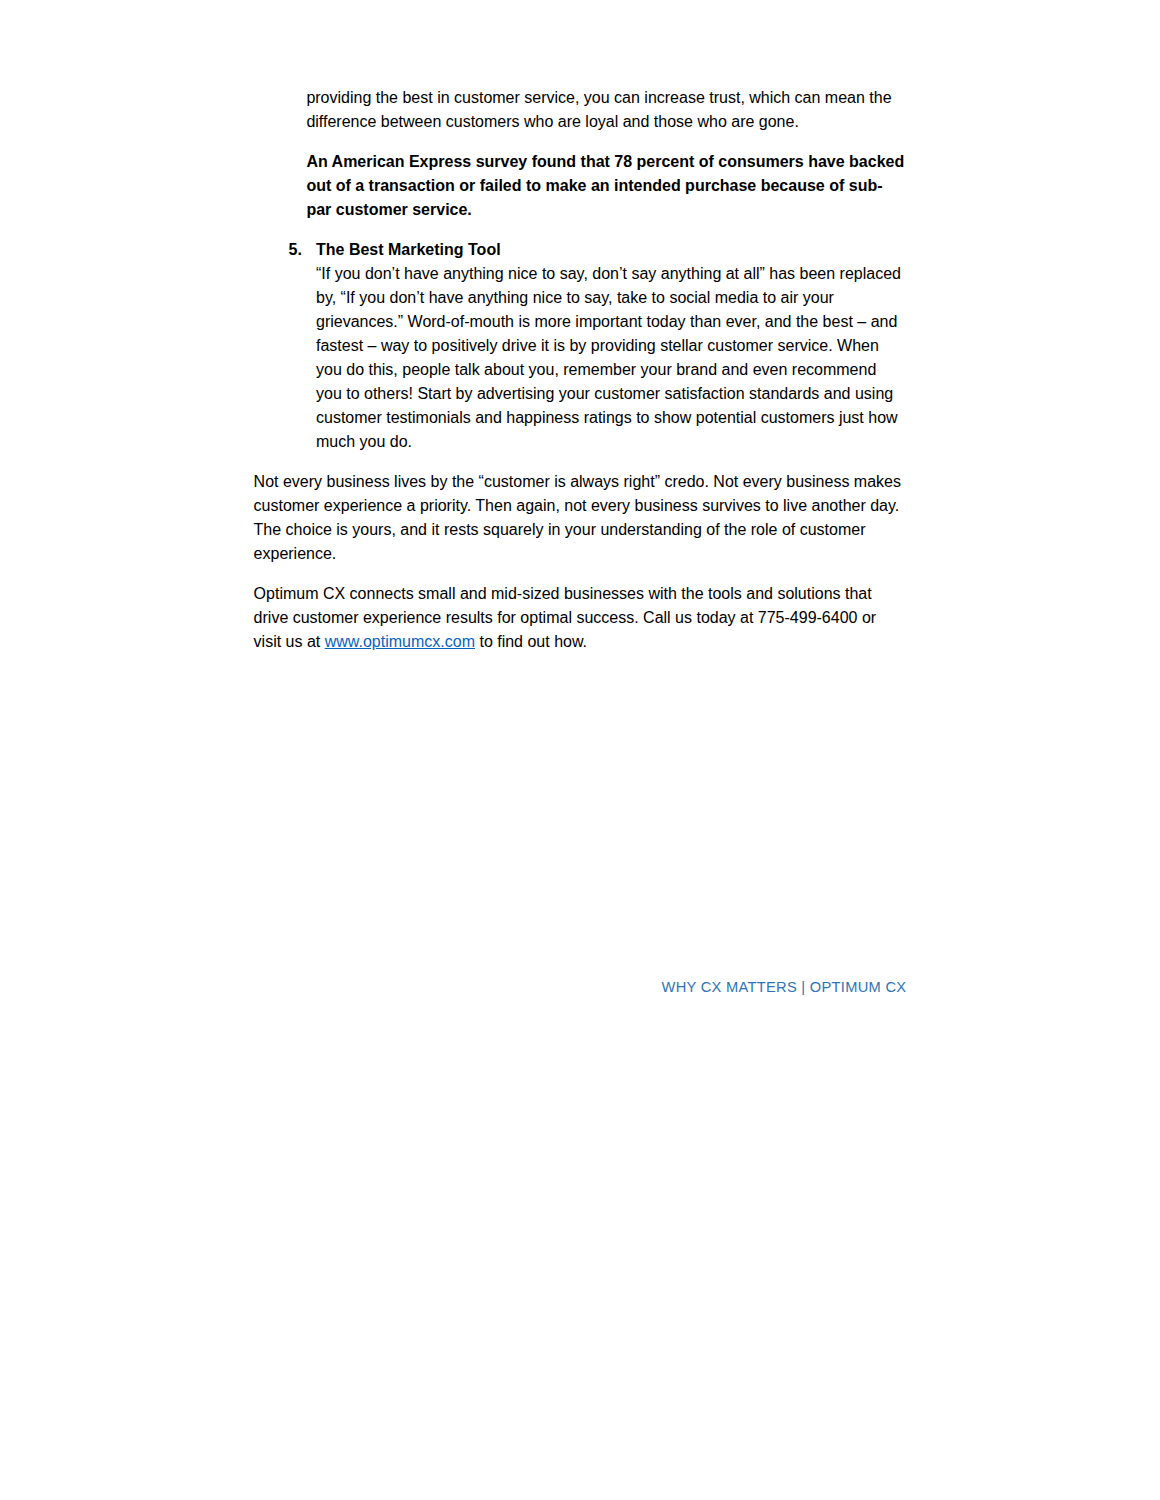providing the best in customer service, you can increase trust, which can mean the difference between customers who are loyal and those who are gone.
An American Express survey found that 78 percent of consumers have backed out of a transaction or failed to make an intended purchase because of sub-par customer service.
The Best Marketing Tool
“If you don’t have anything nice to say, don’t say anything at all” has been replaced by, “If you don’t have anything nice to say, take to social media to air your grievances.” Word-of-mouth is more important today than ever, and the best – and fastest – way to positively drive it is by providing stellar customer service. When you do this, people talk about you, remember your brand and even recommend you to others! Start by advertising your customer satisfaction standards and using customer testimonials and happiness ratings to show potential customers just how much you do.
Not every business lives by the “customer is always right” credo. Not every business makes customer experience a priority. Then again, not every business survives to live another day. The choice is yours, and it rests squarely in your understanding of the role of customer experience.
Optimum CX connects small and mid-sized businesses with the tools and solutions that drive customer experience results for optimal success. Call us today at 775-499-6400 or visit us at www.optimumcx.com to find out how.
WHY CX MATTERS | OPTIMUM CX